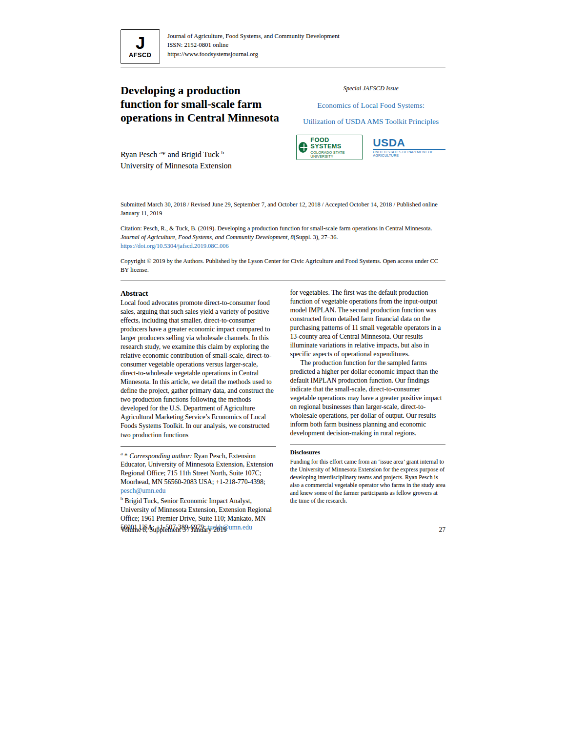J AFSCD
Journal of Agriculture, Food Systems, and Community Development
ISSN: 2152-0801 online
https://www.foodsystemsjournal.org
Developing a production function for small-scale farm operations in Central Minnesota
Ryan Pesch a* and Brigid Tuck b
University of Minnesota Extension
Special JAFSCD Issue
Economics of Local Food Systems:
Utilization of USDA AMS Toolkit Principles
FOOD SYSTEMS COLORADO STATE UNIVERSITY
USDA UNITED STATES DEPARTMENT OF AGRICULTURE
Submitted March 30, 2018 / Revised June 29, September 7, and October 12, 2018 / Accepted October 14, 2018 / Published online January 11, 2019
Citation: Pesch, R., & Tuck, B. (2019). Developing a production function for small-scale farm operations in Central Minnesota. Journal of Agriculture, Food Systems, and Community Development, 8(Suppl. 3), 27–36. https://doi.org/10.5304/jafscd.2019.08C.006
Copyright © 2019 by the Authors. Published by the Lyson Center for Civic Agriculture and Food Systems. Open access under CC BY license.
Abstract
Local food advocates promote direct-to-consumer food sales, arguing that such sales yield a variety of positive effects, including that smaller, direct-to-consumer producers have a greater economic impact compared to larger producers selling via wholesale channels. In this research study, we examine this claim by exploring the relative economic contribution of small-scale, direct-to-consumer vegetable operations versus larger-scale, direct-to-wholesale vegetable operations in Central Minnesota. In this article, we detail the methods used to define the project, gather primary data, and construct the two production functions following the methods developed for the U.S. Department of Agriculture Agricultural Marketing Service’s Economics of Local Foods Systems Toolkit. In our analysis, we constructed two production functions
a * Corresponding author: Ryan Pesch, Extension Educator, University of Minnesota Extension, Extension Regional Office; 715 11th Street North, Suite 107C; Moorhead, MN 56560-2083 USA; +1-218-770-4398; pesch@umn.edu
b Brigid Tuck, Senior Economic Impact Analyst, University of Minnesota Extension, Extension Regional Office; 1961 Premier Drive, Suite 110; Mankato, MN 56001 USA; +1-507-389-6979; tuckb@umn.edu
for vegetables. The first was the default production function of vegetable operations from the input-output model IMPLAN. The second production function was constructed from detailed farm financial data on the purchasing patterns of 11 small vegetable operators in a 13-county area of Central Minnesota. Our results illuminate variations in relative impacts, but also in specific aspects of operational expenditures.
The production function for the sampled farms predicted a higher per dollar economic impact than the default IMPLAN production function. Our findings indicate that the small-scale, direct-to-consumer vegetable operations may have a greater positive impact on regional businesses than larger-scale, direct-to-wholesale operations, per dollar of output. Our results inform both farm business planning and economic development decision-making in rural regions.
Disclosures
Funding for this effort came from an ‘issue area’ grant internal to the University of Minnesota Extension for the express purpose of developing interdisciplinary teams and projects. Ryan Pesch is also a commercial vegetable operator who farms in the study area and knew some of the farmer participants as fellow growers at the time of the research.
Volume 8, Supplement 3 / January 2019 27